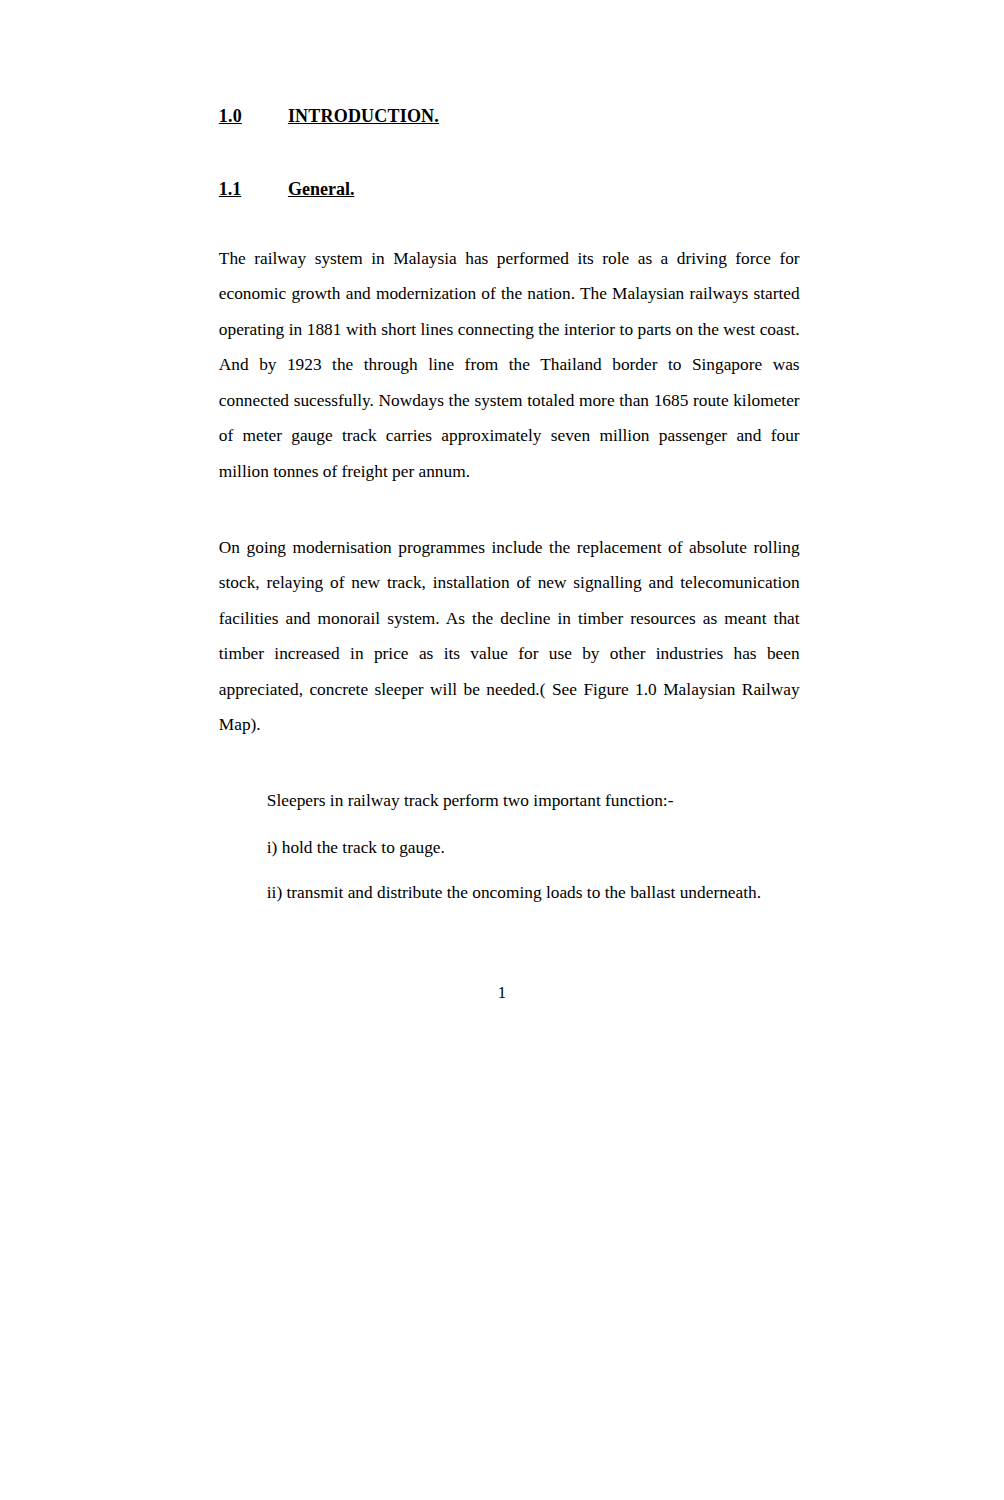1.0 INTRODUCTION.
1.1 General.
The railway system in Malaysia has performed its role as a driving force for economic growth and modernization of the nation. The Malaysian railways started operating in 1881 with short lines connecting the interior to parts on the west coast. And by 1923 the through line from the Thailand border to Singapore was connected sucessfully. Nowdays the system totaled more than 1685 route kilometer of meter gauge track carries approximately seven million passenger and four million tonnes of freight per annum.
On going modernisation programmes include the replacement of absolute rolling stock, relaying of new track, installation of new signalling and telecomunication facilities and monorail system. As the decline in timber resources as meant that timber increased in price as its value for use by other industries has been appreciated, concrete sleeper will be needed.( See Figure 1.0 Malaysian Railway Map).
Sleepers in railway track perform two important function:-
i) hold the track to gauge.
ii) transmit and distribute the oncoming loads to the ballast underneath.
1